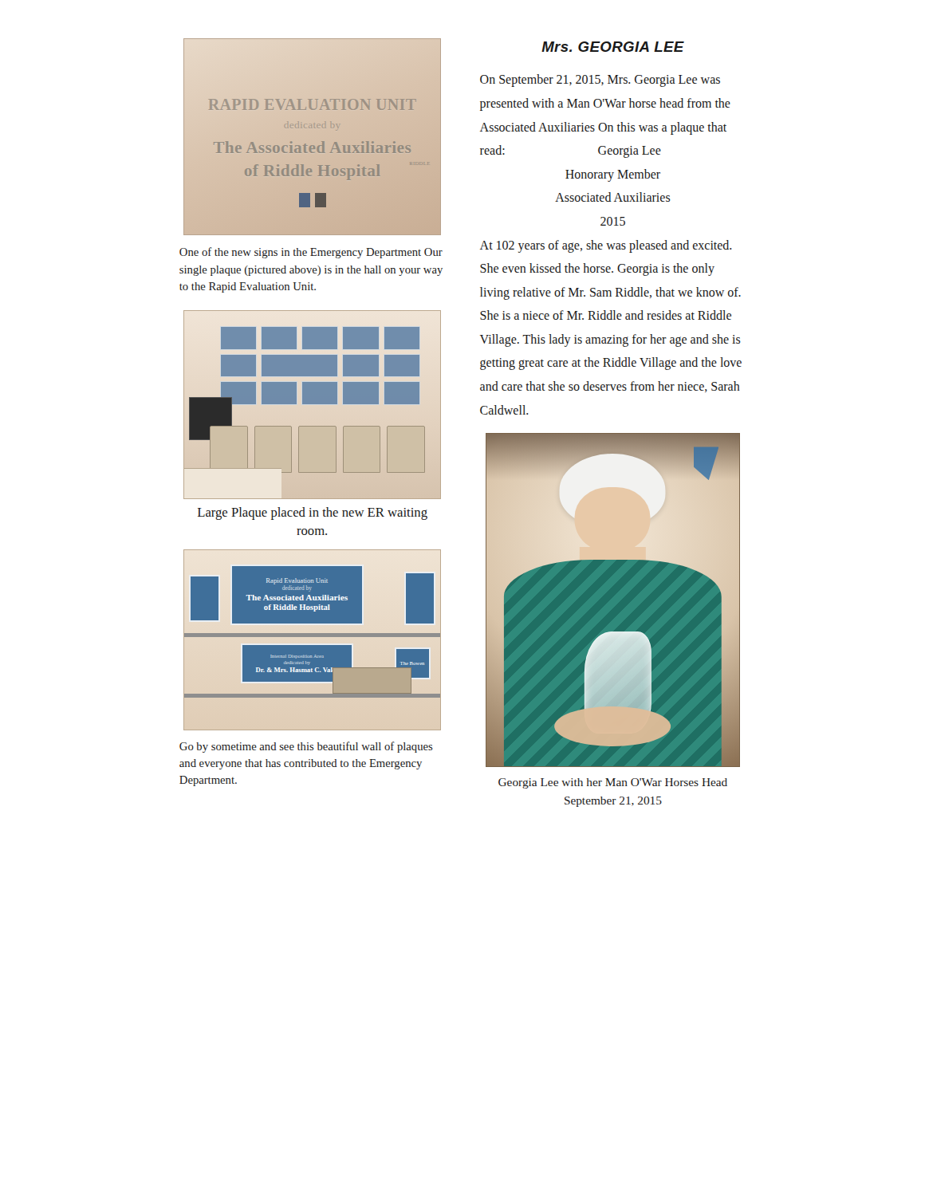RAPID EVALUATION UNIT
dedicated by
The Associated Auxiliaries
of Riddle Hospital
RIDDLE
One of the new signs in the Emergency Department Our single plaque (pictured above) is in the hall on your way to the Rapid Evaluation Unit.
Large Plaque placed in the new ER waiting
room.
Rapid Evaluation Unit
dedicated by
The Associated Auxiliaries
of Riddle Hospital
Internal Disposition Area
dedicated by
Dr. & Mrs. Hasmat C. Vakil
The Bowen
Go by sometime and see this beautiful wall of plaques and everyone that has contributed to the Emergency Department.
Mrs. GEORGIA LEE
On September 21, 2015, Mrs. Georgia Lee was presented with a Man O'War horse head from the Associated Auxiliaries On this was a plaque that
read: Georgia Lee
Honorary Member
Associated Auxiliaries
2015
At 102 years of age, she was pleased and excited. She even kissed the horse. Georgia is the only living relative of Mr. Sam Riddle, that we know of. She is a niece of Mr. Riddle and resides at Riddle Village. This lady is amazing for her age and she is getting great care at the Riddle Village and the love and care that she so deserves from her niece, Sarah Caldwell.
Georgia Lee with her Man O'War Horses Head
September 21, 2015